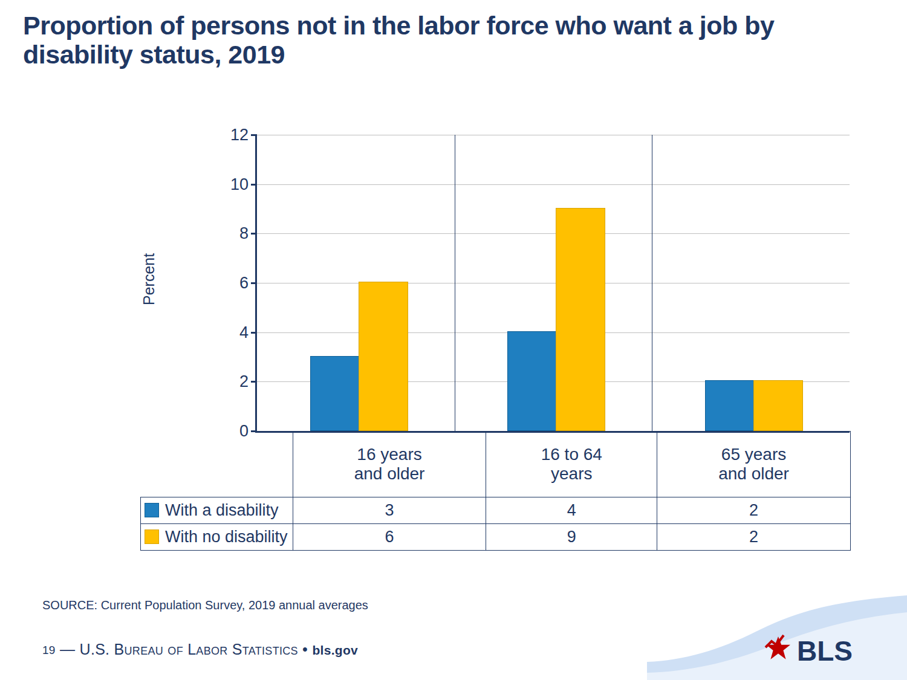Proportion of persons not in the labor force who want a job by disability status, 2019
Percent
12
10
8
6
4
2
0
| | 16 years and older | 16 to 64 years | 65 years and older |
| With a disability | 3 | 4 | 2 |
| With no disability | 6 | 9 | 2 |
SOURCE: Current Population Survey, 2019 annual averages
19 — U.S. Bureau of Labor Statistics • bls.gov
BLS